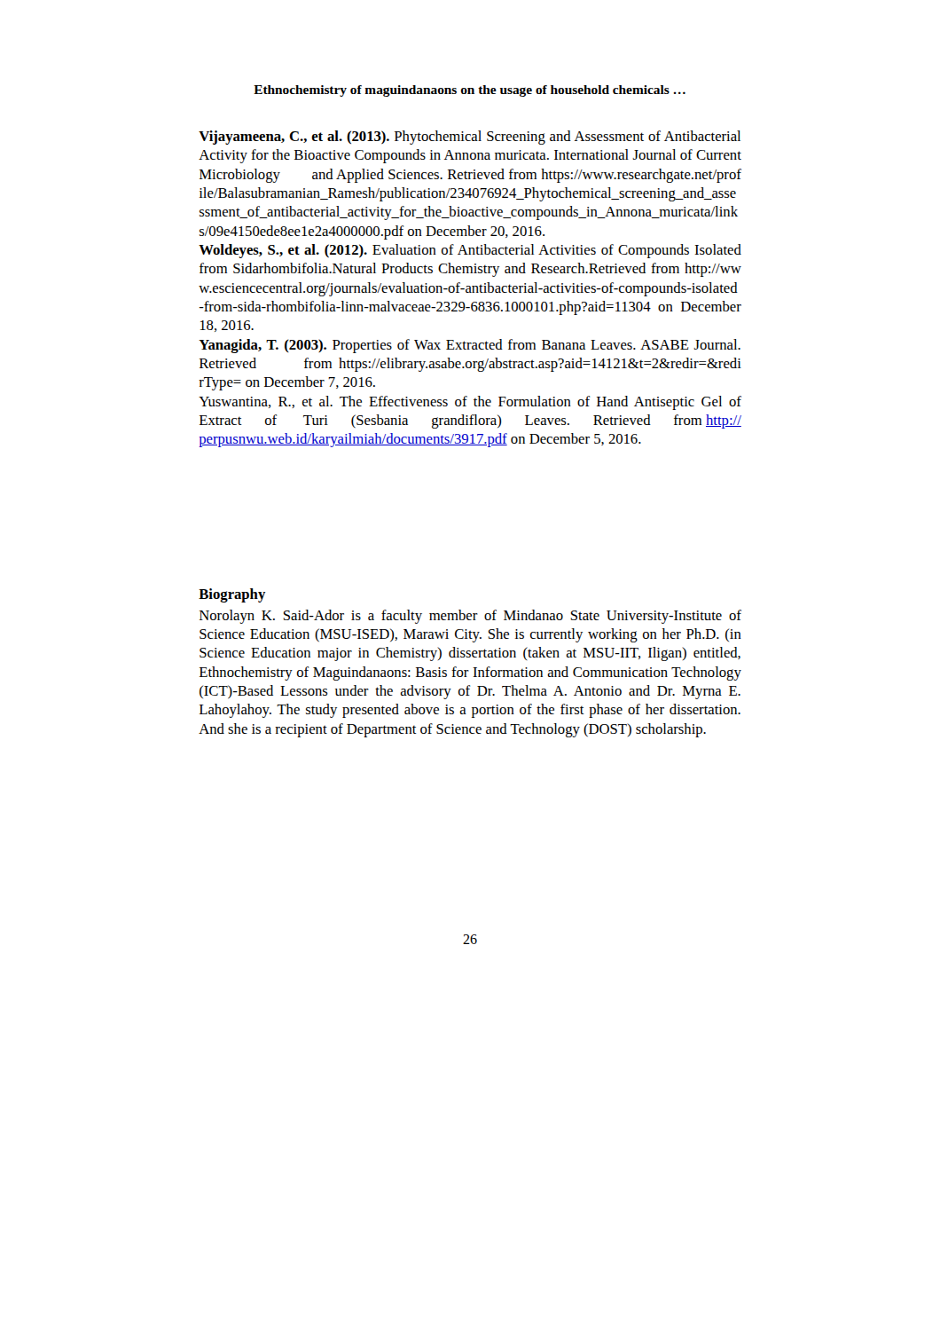Ethnochemistry of maguindanaons on the usage of household chemicals …
Vijayameena, C., et al. (2013). Phytochemical Screening and Assessment of Antibacterial Activity for the Bioactive Compounds in Annona muricata. International Journal of Current Microbiology and Applied Sciences. Retrieved from https://www.researchgate.net/profile/Balasubramanian_Ramesh/publication/234076924_Phytochemical_screening_and_assessment_of_antibacterial_activity_for_the_bioactive_compounds_in_Annona_muricata/links/09e4150ede8ee1e2a4000000.pdf on December 20, 2016.
Woldeyes, S., et al. (2012). Evaluation of Antibacterial Activities of Compounds Isolated from Sidarhombifolia.Natural Products Chemistry and Research.Retrieved from http://www.esciencecentral.org/journals/evaluation-of-antibacterial-activities-of-compounds-isolated-from-sida-rhombifolia-linn-malvaceae-2329-6836.1000101.php?aid=11304 on December 18, 2016.
Yanagida, T. (2003). Properties of Wax Extracted from Banana Leaves. ASABE Journal. Retrieved from https://elibrary.asabe.org/abstract.asp?aid=14121&t=2&redir=&redirType= on December 7, 2016.
Yuswantina, R., et al. The Effectiveness of the Formulation of Hand Antiseptic Gel of Extract of Turi (Sesbania grandiflora) Leaves. Retrieved from http://perpusnwu.web.id/karyailmiah/documents/3917.pdf on December 5, 2016.
Biography
Norolayn K. Said-Ador is a faculty member of Mindanao State University-Institute of Science Education (MSU-ISED), Marawi City. She is currently working on her Ph.D. (in Science Education major in Chemistry) dissertation (taken at MSU-IIT, Iligan) entitled, Ethnochemistry of Maguindanaons: Basis for Information and Communication Technology (ICT)-Based Lessons under the advisory of Dr. Thelma A. Antonio and Dr. Myrna E. Lahoylahoy. The study presented above is a portion of the first phase of her dissertation. And she is a recipient of Department of Science and Technology (DOST) scholarship.
26